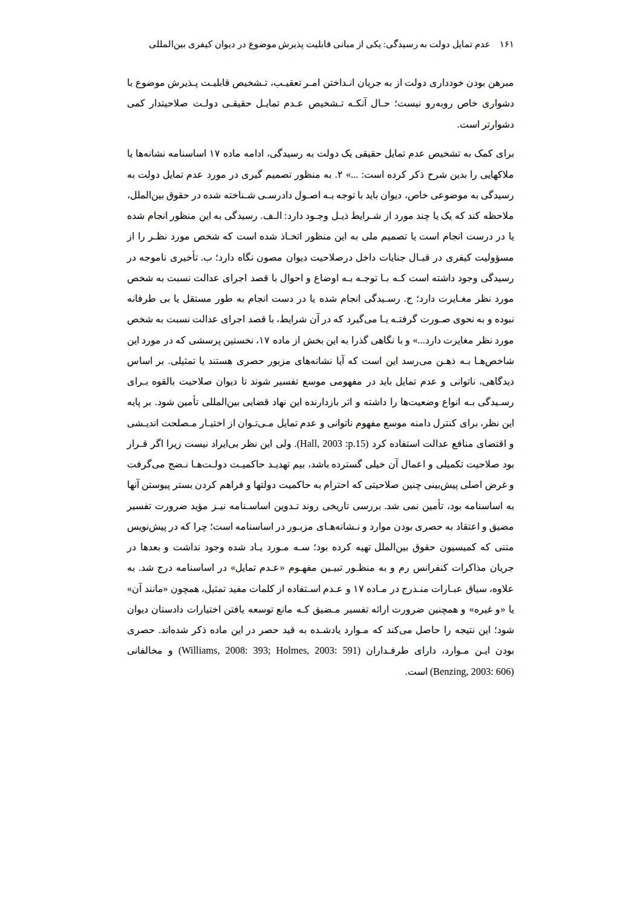۱۶۱ عدم تمایل دولت به رسیدگی: یکی از مبانی قابلیت پذیرش موضوع در دیوان کیفری بین‌المللی
مبرهن بودن خودداری دولت از به جریان انـداختن امـر تعقیـب، تـشخیص قابلیـت پـذیرش موضوع با دشواری خاص روبه‌رو نیست؛ حـال آنکـه تـشخیص عـدم تمایـل حقیقـی دولـت صلاحیتدار کمی دشوارتر است.
برای کمک به تشخیص عدم تمایل حقیقی یک دولت به رسیدگی، ادامه ماده ۱۷ اساسنامه نشانه‌ها یا ملاکهایی را بدین شرح ذکر کرده است: ...» ۲. به منظور تصمیم گیری در مورد عدم تمایل دولت به رسیدگی به موضوعی خاص، دیوان باید با توجه بـه اصـول دادرسـی شـناخته شده در حقوق بین‌الملل، ملاحظه کند که یک یا چند مورد از شـرایط ذیـل وجـود دارد: الـف. رسیدگی به این منظور انجام شده یا در درست انجام است یا تصمیم ملی به این منظور اتخـاذ شده است که شخص مورد نظـر را از مسؤولیت کیفری در قبـال جنایات داخل درصلاحیت دیوان مصون نگاه دارد؛ ب. تأخیری ناموجه در رسیدگی وجود داشته است کـه بـا توجـه بـه اوضاع و احوال با قصد اجرای عدالت نسبت به شخص مورد نظر مغـایرت دارد؛ ج. رسـیدگی انجام شده یا در دست انجام به طور مستقل یا بی طرفانه نبوده و به نحوی صـورت گرفتـه یـا می‌گیرد که در آن شرایط، با قصد اجرای عدالت نسبت به شخص مورد نظر مغایرت دارد...» و با نگاهی گذرا به این بخش از ماده ۱۷، نخستین پرسشی که در مورد این شاخص‌هـا بـه ذهـن می‌رسد این است که آیا نشانه‌های مزبور حصری هستند یا تمثیلی. بر اساس دیدگاهی، ناتوانی و عدم تمایل باید در مفهومی موسع تفسیر شوند تا دیوان صلاحیت بالقوه بـرای رسـیدگی بـه انواع وضعیت‌ها را داشته و اثر بازدارنده این نهاد قضایی بین‌المللی تأمین شود. بر پایه این نظر، برای کنترل دامنه موسع مفهوم ناتوانی و عدم تمایل مـی‌تـوان از اختیـار مـصلحت اندیـشی و اقتضای منافع عدالت استفاده کرد (Hall, 2003 :p.15). ولی این نظر بی‌ایراد نیست زیرا اگر قـرار بود صلاحیت تکمیلی و اعمال آن خیلی گسترده باشد، بیم تهدیـد حاکمیـت دولـت‌هـا نـضج می‌گرفت و غرض اصلی پیش‌بینی چنین صلاحیتی که احترام به حاکمیت دولتها و فراهم کردن بستر پیوستن آنها به اساسنامه بود، تأمین نمی شد. بررسی تاریخی روند تـدوین اساسـنامه نیـز مؤید ضرورت تفسیر مضیق و اعتقاد به حصری بودن موارد و نـشانه‌هـای مزبـور در اساسنامه است؛ چرا که در پیش‌نویس متنی که کمیسیون حقوق بین‌الملل تهیه کرده بود؛ سـه مـورد یـاد شده وجود نداشت و بعدها در جریان مذاکرات کنفرانس رم و به منظـور تبیـین مفهـوم «عـدم تمایل» در اساسنامه درج شد. به علاوه، سیاق عبـارات منـدرج در مـاده ۱۷ و عـدم اسـتفاده از کلمات مفید تمثیل، همچون «مانند آن» یا «و غیره» و همچنین ضرورت ارائه تفسیر مـضیق کـه مانع توسعه یافتن اختیارات دادستان دیوان شود؛ این نتیجه را حاصل می‌کند که مـوارد یادشـده به قید حصر در این ماده ذکر شده‌اند. حصری بودن ایـن مـوارد، دارای طرفـداران (Williams, 2008: 393; Holmes, 2003: 591) و مخالفانی (Benzing, 2003: 606) است.